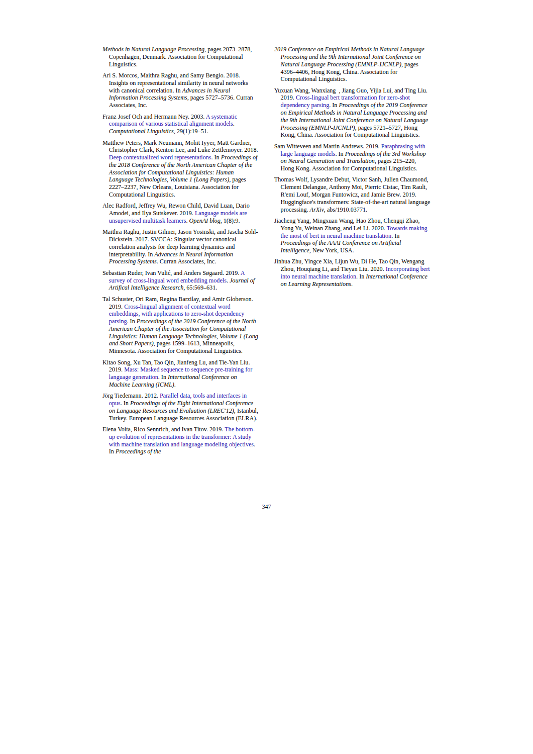Methods in Natural Language Processing, pages 2873–2878, Copenhagen, Denmark. Association for Computational Linguistics.
Ari S. Morcos, Maithra Raghu, and Samy Bengio. 2018. Insights on representational similarity in neural networks with canonical correlation. In Advances in Neural Information Processing Systems, pages 5727–5736. Curran Associates, Inc.
Franz Josef Och and Hermann Ney. 2003. A systematic comparison of various statistical alignment models. Computational Linguistics, 29(1):19–51.
Matthew Peters, Mark Neumann, Mohit Iyyer, Matt Gardner, Christopher Clark, Kenton Lee, and Luke Zettlemoyer. 2018. Deep contextualized word representations. In Proceedings of the 2018 Conference of the North American Chapter of the Association for Computational Linguistics: Human Language Technologies, Volume 1 (Long Papers), pages 2227–2237, New Orleans, Louisiana. Association for Computational Linguistics.
Alec Radford, Jeffrey Wu, Rewon Child, David Luan, Dario Amodei, and Ilya Sutskever. 2019. Language models are unsupervised multitask learners. OpenAI blog, 1(8):9.
Maithra Raghu, Justin Gilmer, Jason Yosinski, and Jascha Sohl-Dickstein. 2017. SVCCA: Singular vector canonical correlation analysis for deep learning dynamics and interpretability. In Advances in Neural Information Processing Systems. Curran Associates, Inc.
Sebastian Ruder, Ivan Vulić, and Anders Søgaard. 2019. A survey of cross-lingual word embedding models. Journal of Artifical Intelligence Research, 65:569–631.
Tal Schuster, Ori Ram, Regina Barzilay, and Amir Globerson. 2019. Cross-lingual alignment of contextual word embeddings, with applications to zero-shot dependency parsing. In Proceedings of the 2019 Conference of the North American Chapter of the Association for Computational Linguistics: Human Language Technologies, Volume 1 (Long and Short Papers), pages 1599–1613, Minneapolis, Minnesota. Association for Computational Linguistics.
Kitao Song, Xu Tan, Tao Qin, Jianfeng Lu, and Tie-Yan Liu. 2019. Mass: Masked sequence to sequence pre-training for language generation. In International Conference on Machine Learning (ICML).
Jörg Tiedemann. 2012. Parallel data, tools and interfaces in opus. In Proceedings of the Eight International Conference on Language Resources and Evaluation (LREC'12), Istanbul, Turkey. European Language Resources Association (ELRA).
Elena Voita, Rico Sennrich, and Ivan Titov. 2019. The bottom-up evolution of representations in the transformer: A study with machine translation and language modeling objectives. In Proceedings of the
2019 Conference on Empirical Methods in Natural Language Processing and the 9th International Joint Conference on Natural Language Processing (EMNLP-IJCNLP), pages 4396–4406, Hong Kong, China. Association for Computational Linguistics.
Yuxuan Wang, Wanxiang , Jiang Guo, Yijia Lui, and Ting Liu. 2019. Cross-lingual bert transformation for zero-shot dependency parsing. In Proceedings of the 2019 Conference on Empirical Methods in Natural Language Processing and the 9th International Joint Conference on Natural Language Processing (EMNLP-IJCNLP), pages 5721–5727, Hong Kong, China. Association for Computational Linguistics.
Sam Witteveen and Martin Andrews. 2019. Paraphrasing with large language models. In Proceedings of the 3rd Workshop on Neural Generation and Translation, pages 215–220, Hong Kong. Association for Computational Linguistics.
Thomas Wolf, Lysandre Debut, Victor Sanh, Julien Chaumond, Clement Delangue, Anthony Moi, Pierric Cistac, Tim Rault, R'emi Louf, Morgan Funtowicz, and Jamie Brew. 2019. Huggingface's transformers: State-of-the-art natural language processing. ArXiv, abs/1910.03771.
Jiacheng Yang, Mingxuan Wang, Hao Zhou, Chengqi Zhao, Yong Yu, Weinan Zhang, and Lei Li. 2020. Towards making the most of bert in neural machine translation. In Proceedings of the AAAI Conference on Artificial Intelligence, New York, USA.
Jinhua Zhu, Yingce Xia, Lijun Wu, Di He, Tao Qin, Wengang Zhou, Houqiang Li, and Tieyan Liu. 2020. Incorporating bert into neural machine translation. In International Conference on Learning Representations.
347